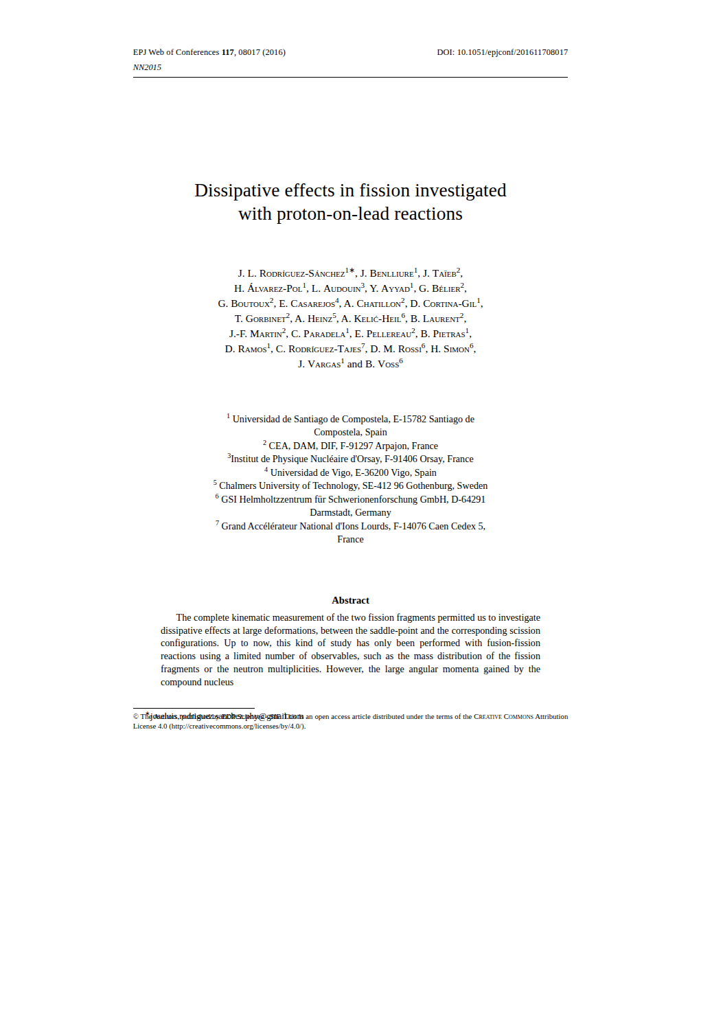EPJ Web of Conferences 117, 08017 (2016)
DOI: 10.1051/epjconf/201611708017
NN2015
Dissipative effects in fission investigated
with proton-on-lead reactions
J. L. Rodríguez-Sánchez1∗, J. Benlliure1, J. Taïeb2,
H. Álvarez-Pol1, L. Audouin3, Y. Ayyad1, G. Bélier2,
G. Boutoux2, E. Casarejos4, A. Chatillon2, D. Cortina-Gil1,
T. Gorbinet2, A. Heinz5, A. Kelić-Heil6, B. Laurent2,
J.-F. Martin2, C. Paradela1, E. Pellereau2, B. Pietras1,
D. Ramos1, C. Rodríguez-Tajes7, D. M. Rossi6, H. Simon6,
J. Vargas1 and B. Voss6
1 Universidad de Santiago de Compostela, E-15782 Santiago de
Compostela, Spain
2 CEA, DAM, DIF, F-91297 Arpajon, France
3Institut de Physique Nucléaire d'Orsay, F-91406 Orsay, France
4 Universidad de Vigo, E-36200 Vigo, Spain
5 Chalmers University of Technology, SE-412 96 Gothenburg, Sweden
6 GSI Helmholtzzentrum für Schwerionenforschung GmbH, D-64291
Darmstadt, Germany
7 Grand Accélérateur National d'Ions Lourds, F-14076 Caen Cedex 5,
France
Abstract
The complete kinematic measurement of the two fission fragments permitted us to investigate dissipative effects at large deformations, between the saddle-point and the corresponding scission configurations. Up to now, this kind of study has only been performed with fusion-fission reactions using a limited number of observables, such as the mass distribution of the fission fragments or the neutron multiplicities. However, the large angular momenta gained by the compound nucleus
∗joseluis.rodriguez.sanchez.phy@gmail.com
© The Authors, published by EDP Sciences - SIF. This is an open access article distributed under the terms of the Creative Commons Attribution License 4.0 (http://creativecommons.org/licenses/by/4.0/).